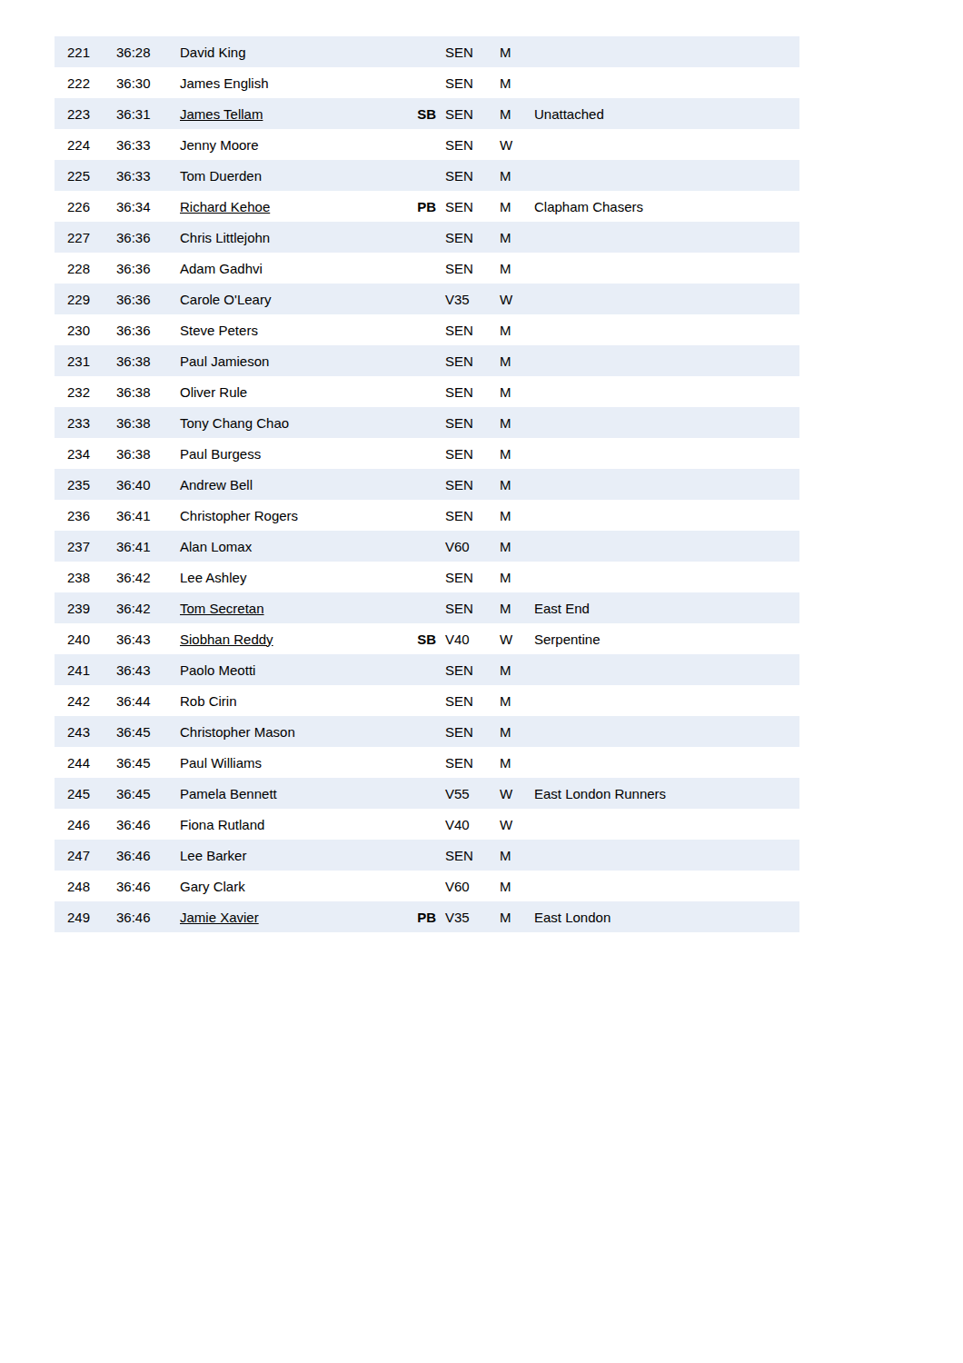| 221 | 36:28 | David King | | SEN | M | |
| 222 | 36:30 | James English | | SEN | M | |
| 223 | 36:31 | James Tellam | SB | SEN | M | Unattached |
| 224 | 36:33 | Jenny Moore | | SEN | W | |
| 225 | 36:33 | Tom Duerden | | SEN | M | |
| 226 | 36:34 | Richard Kehoe | PB | SEN | M | Clapham Chasers |
| 227 | 36:36 | Chris Littlejohn | | SEN | M | |
| 228 | 36:36 | Adam Gadhvi | | SEN | M | |
| 229 | 36:36 | Carole O'Leary | | V35 | W | |
| 230 | 36:36 | Steve Peters | | SEN | M | |
| 231 | 36:38 | Paul Jamieson | | SEN | M | |
| 232 | 36:38 | Oliver Rule | | SEN | M | |
| 233 | 36:38 | Tony Chang Chao | | SEN | M | |
| 234 | 36:38 | Paul Burgess | | SEN | M | |
| 235 | 36:40 | Andrew Bell | | SEN | M | |
| 236 | 36:41 | Christopher Rogers | | SEN | M | |
| 237 | 36:41 | Alan Lomax | | V60 | M | |
| 238 | 36:42 | Lee Ashley | | SEN | M | |
| 239 | 36:42 | Tom Secretan | | SEN | M | East End |
| 240 | 36:43 | Siobhan Reddy | SB | V40 | W | Serpentine |
| 241 | 36:43 | Paolo Meotti | | SEN | M | |
| 242 | 36:44 | Rob Cirin | | SEN | M | |
| 243 | 36:45 | Christopher Mason | | SEN | M | |
| 244 | 36:45 | Paul Williams | | SEN | M | |
| 245 | 36:45 | Pamela Bennett | | V55 | W | East London Runners |
| 246 | 36:46 | Fiona Rutland | | V40 | W | |
| 247 | 36:46 | Lee Barker | | SEN | M | |
| 248 | 36:46 | Gary Clark | | V60 | M | |
| 249 | 36:46 | Jamie Xavier | PB | V35 | M | East London |